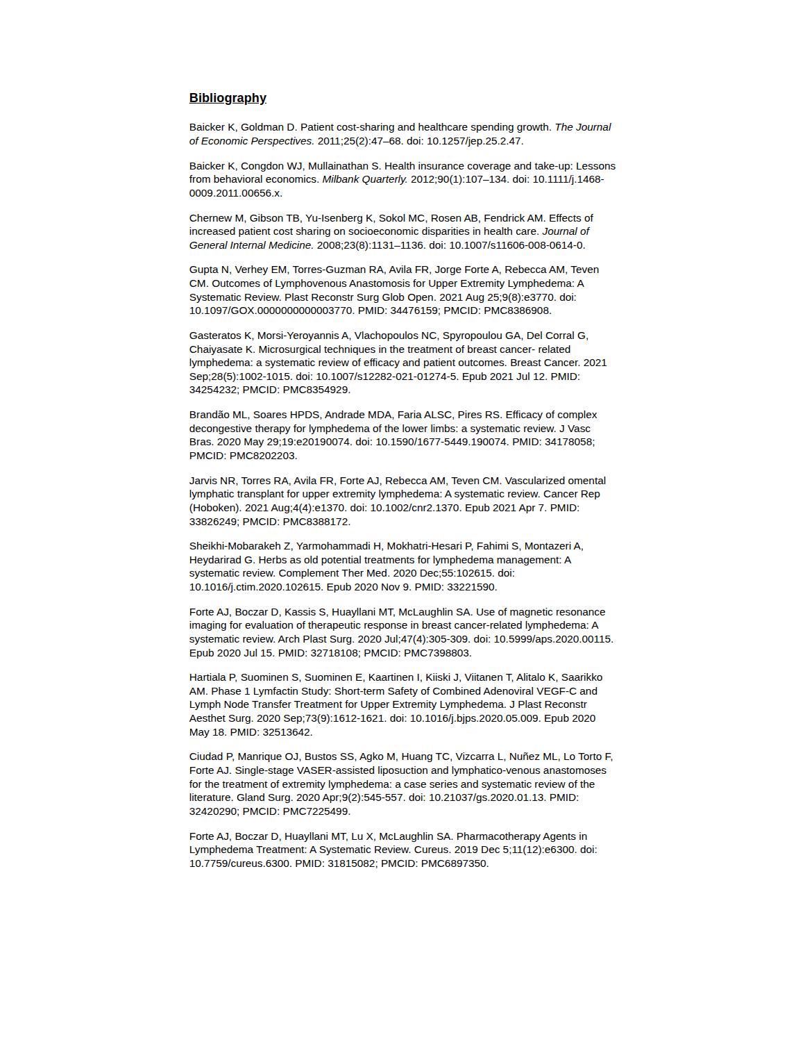Bibliography
Baicker K, Goldman D. Patient cost-sharing and healthcare spending growth. The Journal of Economic Perspectives. 2011;25(2):47–68. doi: 10.1257/jep.25.2.47.
Baicker K, Congdon WJ, Mullainathan S. Health insurance coverage and take-up: Lessons from behavioral economics. Milbank Quarterly. 2012;90(1):107–134. doi: 10.1111/j.1468-0009.2011.00656.x.
Chernew M, Gibson TB, Yu-Isenberg K, Sokol MC, Rosen AB, Fendrick AM. Effects of increased patient cost sharing on socioeconomic disparities in health care. Journal of General Internal Medicine. 2008;23(8):1131–1136. doi: 10.1007/s11606-008-0614-0.
Gupta N, Verhey EM, Torres-Guzman RA, Avila FR, Jorge Forte A, Rebecca AM, Teven CM. Outcomes of Lymphovenous Anastomosis for Upper Extremity Lymphedema: A Systematic Review. Plast Reconstr Surg Glob Open. 2021 Aug 25;9(8):e3770. doi: 10.1097/GOX.0000000000003770. PMID: 34476159; PMCID: PMC8386908.
Gasteratos K, Morsi-Yeroyannis A, Vlachopoulos NC, Spyropoulou GA, Del Corral G, Chaiyasate K. Microsurgical techniques in the treatment of breast cancer- related lymphedema: a systematic review of efficacy and patient outcomes. Breast Cancer. 2021 Sep;28(5):1002-1015. doi: 10.1007/s12282-021-01274-5. Epub 2021 Jul 12. PMID: 34254232; PMCID: PMC8354929.
Brandão ML, Soares HPDS, Andrade MDA, Faria ALSC, Pires RS. Efficacy of complex decongestive therapy for lymphedema of the lower limbs: a systematic review. J Vasc Bras. 2020 May 29;19:e20190074. doi: 10.1590/1677-5449.190074. PMID: 34178058; PMCID: PMC8202203.
Jarvis NR, Torres RA, Avila FR, Forte AJ, Rebecca AM, Teven CM. Vascularized omental lymphatic transplant for upper extremity lymphedema: A systematic review. Cancer Rep (Hoboken). 2021 Aug;4(4):e1370. doi: 10.1002/cnr2.1370. Epub 2021 Apr 7. PMID: 33826249; PMCID: PMC8388172.
Sheikhi-Mobarakeh Z, Yarmohammadi H, Mokhatri-Hesari P, Fahimi S, Montazeri A, Heydarirad G. Herbs as old potential treatments for lymphedema management: A systematic review. Complement Ther Med. 2020 Dec;55:102615. doi: 10.1016/j.ctim.2020.102615. Epub 2020 Nov 9. PMID: 33221590.
Forte AJ, Boczar D, Kassis S, Huayllani MT, McLaughlin SA. Use of magnetic resonance imaging for evaluation of therapeutic response in breast cancer-related lymphedema: A systematic review. Arch Plast Surg. 2020 Jul;47(4):305-309. doi: 10.5999/aps.2020.00115. Epub 2020 Jul 15. PMID: 32718108; PMCID: PMC7398803.
Hartiala P, Suominen S, Suominen E, Kaartinen I, Kiiski J, Viitanen T, Alitalo K, Saarikko AM. Phase 1 Lymfactin Study: Short-term Safety of Combined Adenoviral VEGF-C and Lymph Node Transfer Treatment for Upper Extremity Lymphedema. J Plast Reconstr Aesthet Surg. 2020 Sep;73(9):1612-1621. doi: 10.1016/j.bjps.2020.05.009. Epub 2020 May 18. PMID: 32513642.
Ciudad P, Manrique OJ, Bustos SS, Agko M, Huang TC, Vizcarra L, Nuñez ML, Lo Torto F, Forte AJ. Single-stage VASER-assisted liposuction and lymphatico-venous anastomoses for the treatment of extremity lymphedema: a case series and systematic review of the literature. Gland Surg. 2020 Apr;9(2):545-557. doi: 10.21037/gs.2020.01.13. PMID: 32420290; PMCID: PMC7225499.
Forte AJ, Boczar D, Huayllani MT, Lu X, McLaughlin SA. Pharmacotherapy Agents in Lymphedema Treatment: A Systematic Review. Cureus. 2019 Dec 5;11(12):e6300. doi: 10.7759/cureus.6300. PMID: 31815082; PMCID: PMC6897350.